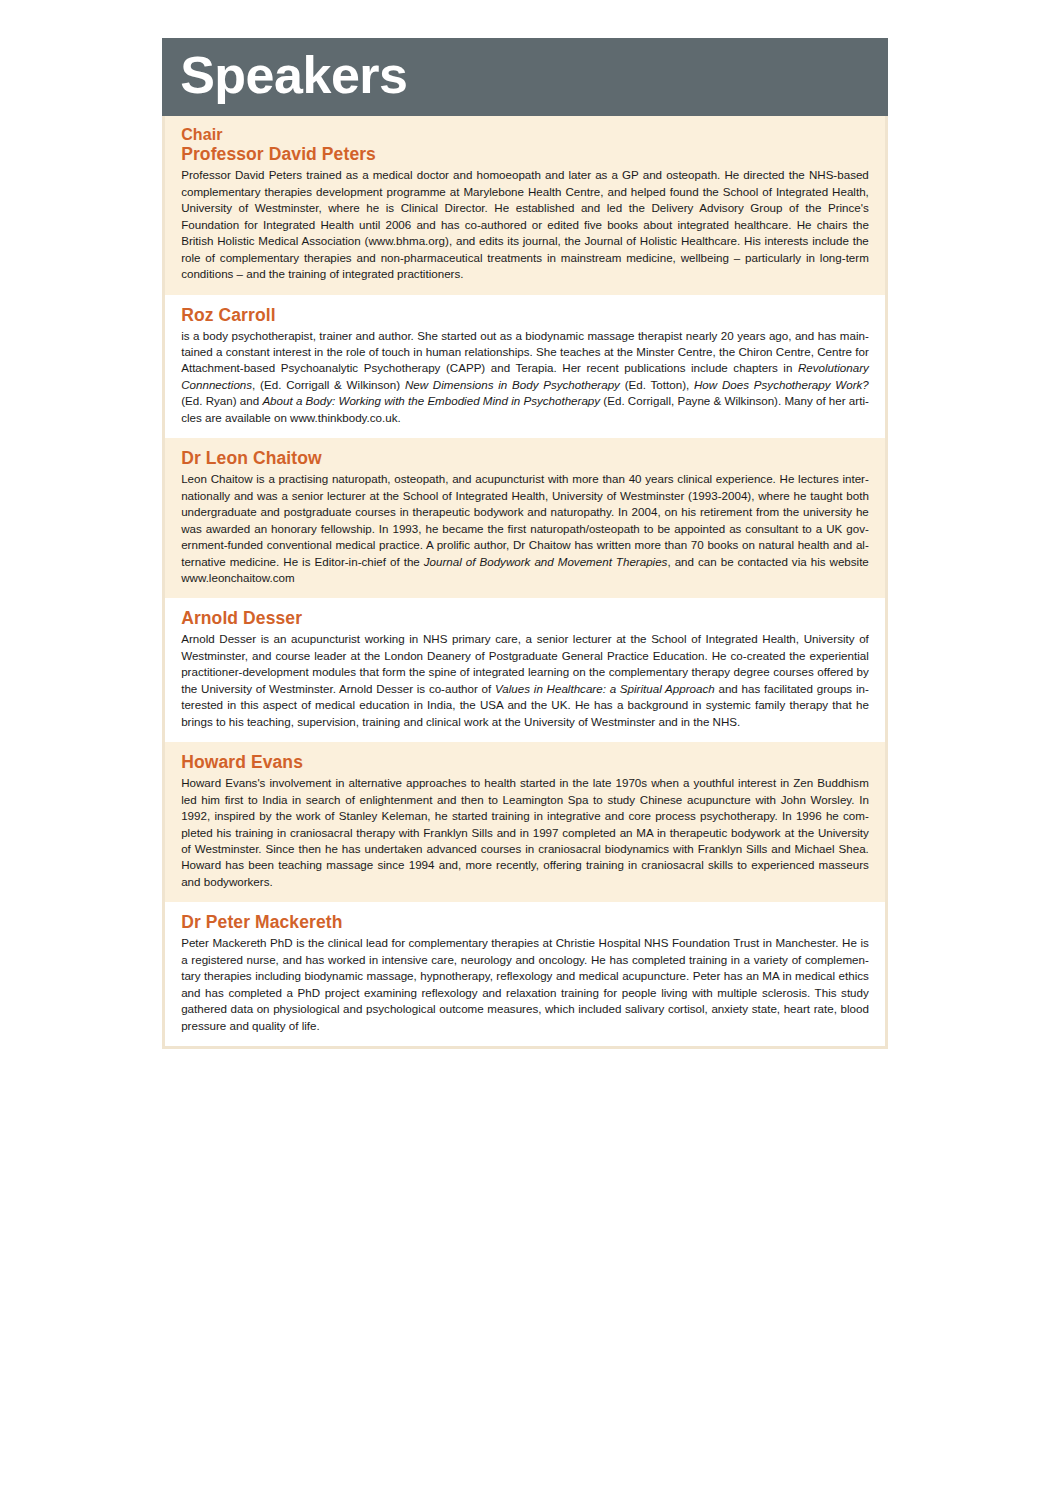Speakers
Chair
Professor David Peters
Professor David Peters trained as a medical doctor and homoeopath and later as a GP and osteopath. He directed the NHS-based complementary therapies development programme at Marylebone Health Centre, and helped found the School of Integrated Health, University of Westminster, where he is Clinical Director. He established and led the Delivery Advisory Group of the Prince's Foundation for Integrated Health until 2006 and has co-authored or edited five books about integrated healthcare. He chairs the British Holistic Medical Association (www.bhma.org), and edits its journal, the Journal of Holistic Healthcare. His interests include the role of complementary therapies and non-pharmaceutical treatments in mainstream medicine, wellbeing – particularly in long-term conditions – and the training of integrated practitioners.
Roz Carroll
is a body psychotherapist, trainer and author. She started out as a biodynamic massage therapist nearly 20 years ago, and has maintained a constant interest in the role of touch in human relationships. She teaches at the Minster Centre, the Chiron Centre, Centre for Attachment-based Psychoanalytic Psychotherapy (CAPP) and Terapia. Her recent publications include chapters in Revolutionary Connnections, (Ed. Corrigall & Wilkinson) New Dimensions in Body Psychotherapy (Ed. Totton), How Does Psychotherapy Work? (Ed. Ryan) and About a Body: Working with the Embodied Mind in Psychotherapy (Ed. Corrigall, Payne & Wilkinson). Many of her articles are available on www.thinkbody.co.uk.
Dr Leon Chaitow
Leon Chaitow is a practising naturopath, osteopath, and acupuncturist with more than 40 years clinical experience. He lectures internationally and was a senior lecturer at the School of Integrated Health, University of Westminster (1993-2004), where he taught both undergraduate and postgraduate courses in therapeutic bodywork and naturopathy. In 2004, on his retirement from the university he was awarded an honorary fellowship. In 1993, he became the first naturopath/osteopath to be appointed as consultant to a UK government-funded conventional medical practice. A prolific author, Dr Chaitow has written more than 70 books on natural health and alternative medicine. He is Editor-in-chief of the Journal of Bodywork and Movement Therapies, and can be contacted via his website www.leonchaitow.com
Arnold Desser
Arnold Desser is an acupuncturist working in NHS primary care, a senior lecturer at the School of Integrated Health, University of Westminster, and course leader at the London Deanery of Postgraduate General Practice Education. He co-created the experiential practitioner-development modules that form the spine of integrated learning on the complementary therapy degree courses offered by the University of Westminster. Arnold Desser is co-author of Values in Healthcare: a Spiritual Approach and has facilitated groups interested in this aspect of medical education in India, the USA and the UK. He has a background in systemic family therapy that he brings to his teaching, supervision, training and clinical work at the University of Westminster and in the NHS.
Howard Evans
Howard Evans's involvement in alternative approaches to health started in the late 1970s when a youthful interest in Zen Buddhism led him first to India in search of enlightenment and then to Leamington Spa to study Chinese acupuncture with John Worsley. In 1992, inspired by the work of Stanley Keleman, he started training in integrative and core process psychotherapy. In 1996 he completed his training in craniosacral therapy with Franklyn Sills and in 1997 completed an MA in therapeutic bodywork at the University of Westminster. Since then he has undertaken advanced courses in craniosacral biodynamics with Franklyn Sills and Michael Shea. Howard has been teaching massage since 1994 and, more recently, offering training in craniosacral skills to experienced masseurs and bodyworkers.
Dr Peter Mackereth
Peter Mackereth PhD is the clinical lead for complementary therapies at Christie Hospital NHS Foundation Trust in Manchester. He is a registered nurse, and has worked in intensive care, neurology and oncology. He has completed training in a variety of complementary therapies including biodynamic massage, hypnotherapy, reflexology and medical acupuncture. Peter has an MA in medical ethics and has completed a PhD project examining reflexology and relaxation training for people living with multiple sclerosis. This study gathered data on physiological and psychological outcome measures, which included salivary cortisol, anxiety state, heart rate, blood pressure and quality of life.